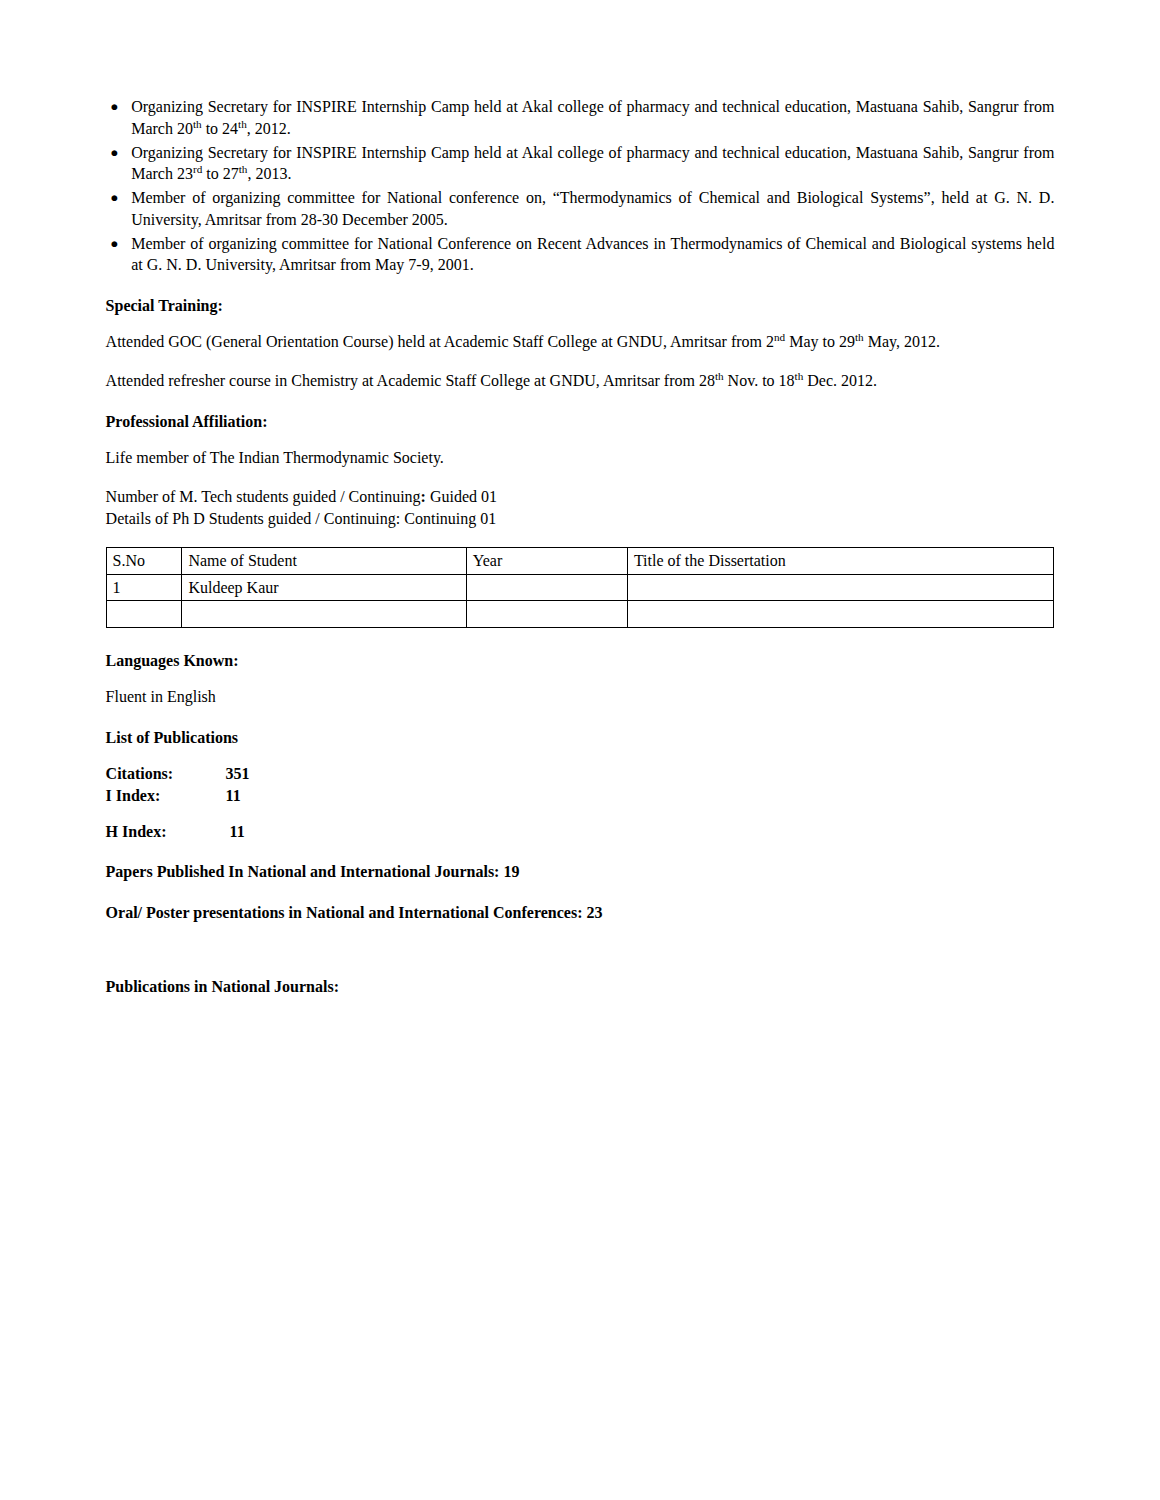Organizing Secretary for INSPIRE Internship Camp held at Akal college of pharmacy and technical education, Mastuana Sahib, Sangrur from March 20th to 24th, 2012.
Organizing Secretary for INSPIRE Internship Camp held at Akal college of pharmacy and technical education, Mastuana Sahib, Sangrur from March 23rd to 27th, 2013.
Member of organizing committee for National conference on, “Thermodynamics of Chemical and Biological Systems”, held at G. N. D. University, Amritsar from 28-30 December 2005.
Member of organizing committee for National Conference on Recent Advances in Thermodynamics of Chemical and Biological systems held at G. N. D. University, Amritsar from May 7-9, 2001.
Special Training:
Attended GOC (General Orientation Course) held at Academic Staff College at GNDU, Amritsar from 2nd May to 29th May, 2012.
Attended refresher course in Chemistry at Academic Staff College at GNDU, Amritsar from 28th Nov. to 18th Dec. 2012.
Professional Affiliation:
Life member of The Indian Thermodynamic Society.
Number of M. Tech students guided / Continuing: Guided 01
Details of Ph D Students guided / Continuing: Continuing 01
| S.No | Name of Student | Year | Title of the Dissertation |
| 1 | Kuldeep Kaur | | |
Languages Known:
Fluent in English
List of Publications
Citations: 351 I Index: 11
H Index: 11
Papers Published In National and International Journals: 19
Oral/ Poster presentations in National and International Conferences: 23
Publications in National Journals: